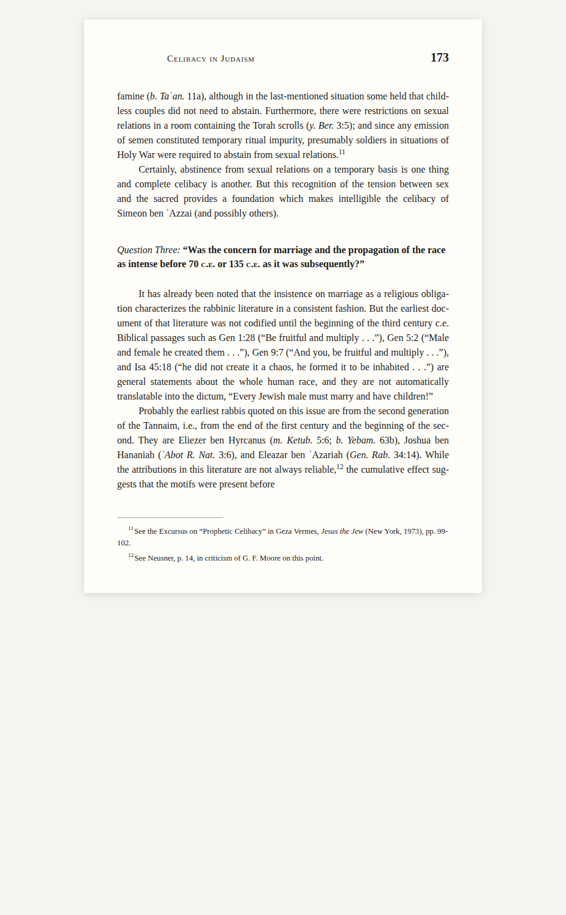Celibacy in Judaism
173
famine (b. Taʿan. 11a), although in the last-mentioned situation some held that childless couples did not need to abstain. Furthermore, there were restrictions on sexual relations in a room containing the Torah scrolls (y. Ber. 3:5); and since any emission of semen constituted temporary ritual impurity, presumably soldiers in situations of Holy War were required to abstain from sexual relations.11
Certainly, abstinence from sexual relations on a temporary basis is one thing and complete celibacy is another. But this recognition of the tension between sex and the sacred provides a foundation which makes intelligible the celibacy of Simeon ben ʾAzzai (and possibly others).
Question Three: “Was the concern for marriage and the propagation of the race as intense before 70 c.e. or 135 c.e. as it was subsequently?”
It has already been noted that the insistence on marriage as a religious obligation characterizes the rabbinic literature in a consistent fashion. But the earliest document of that literature was not codified until the beginning of the third century c.e. Biblical passages such as Gen 1:28 (“Be fruitful and multiply . . .”), Gen 5:2 (“Male and female he created them . . .”), Gen 9:7 (“And you, be fruitful and multiply . . .”), and Isa 45:18 (“he did not create it a chaos, he formed it to be inhabited . . .”) are general statements about the whole human race, and they are not automatically translatable into the dictum, “Every Jewish male must marry and have children!”
Probably the earliest rabbis quoted on this issue are from the second generation of the Tannaim, i.e., from the end of the first century and the beginning of the second. They are Eliezer ben Hyrcanus (m. Ketub. 5:6; b. Yebam. 63b), Joshua ben Hananiah (ʾAbot R. Nat. 3:6), and Eleazar ben ʾAzariah (Gen. Rab. 34:14). While the attributions in this literature are not always reliable,12 the cumulative effect suggests that the motifs were present before
11See the Excursus on “Prophetic Celibacy” in Geza Vermes, Jesus the Jew (New York, 1973), pp. 99-102.
12See Neusner, p. 14, in criticism of G. F. Moore on this point.